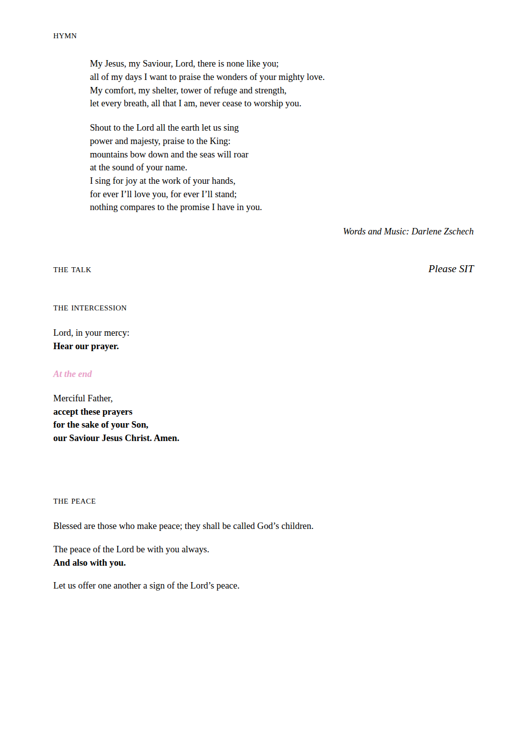Hymn
My Jesus, my Saviour, Lord, there is none like you;
all of my days I want to praise the wonders of your mighty love.
My comfort, my shelter, tower of refuge and strength,
let every breath, all that I am, never cease to worship you.
Shout to the Lord all the earth let us sing
power and majesty, praise to the King:
mountains bow down and the seas will roar
at the sound of your name.
I sing for joy at the work of your hands,
for ever I’ll love you, for ever I’ll stand;
nothing compares to the promise I have in you.
Words and Music: Darlene Zschech
The Talk Please SIT
The Intercession
Lord, in your mercy:
Hear our prayer.
At the end
Merciful Father,
accept these prayers
for the sake of your Son,
our Saviour Jesus Christ. Amen.
The Peace
Blessed are those who make peace; they shall be called God’s children.
The peace of the Lord be with you always.
And also with you.
Let us offer one another a sign of the Lord’s peace.